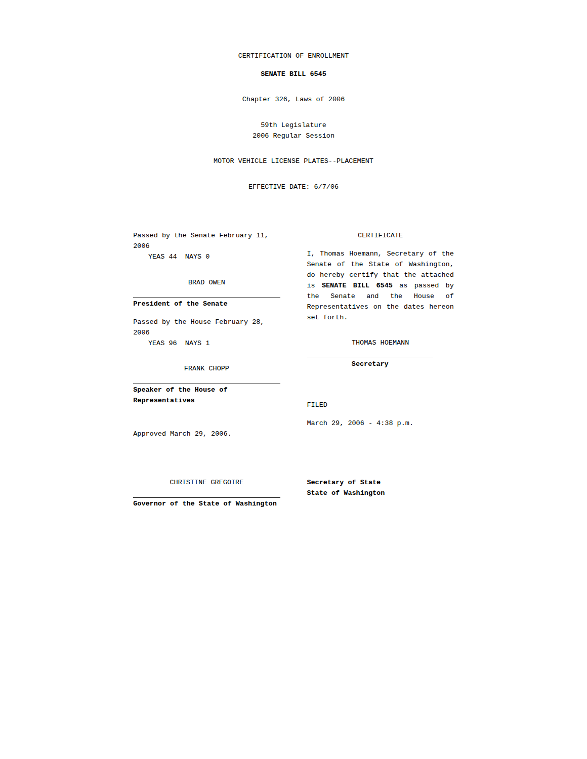CERTIFICATION OF ENROLLMENT
SENATE BILL 6545
Chapter 326, Laws of 2006
59th Legislature
2006 Regular Session
MOTOR VEHICLE LICENSE PLATES--PLACEMENT
EFFECTIVE DATE: 6/7/06
Passed by the Senate February 11, 2006
YEAS 44 NAYS 0
BRAD OWEN
President of the Senate
Passed by the House February 28, 2006
YEAS 96 NAYS 1
FRANK CHOPP
Speaker of the House of Representatives
Approved March 29, 2006.
CERTIFICATE
I, Thomas Hoemann, Secretary of the Senate of the State of Washington, do hereby certify that the attached is SENATE BILL 6545 as passed by the Senate and the House of Representatives on the dates hereon set forth.
THOMAS HOEMANN
Secretary
FILED
March 29, 2006 - 4:38 p.m.
CHRISTINE GREGOIRE
Governor of the State of Washington
Secretary of State
State of Washington